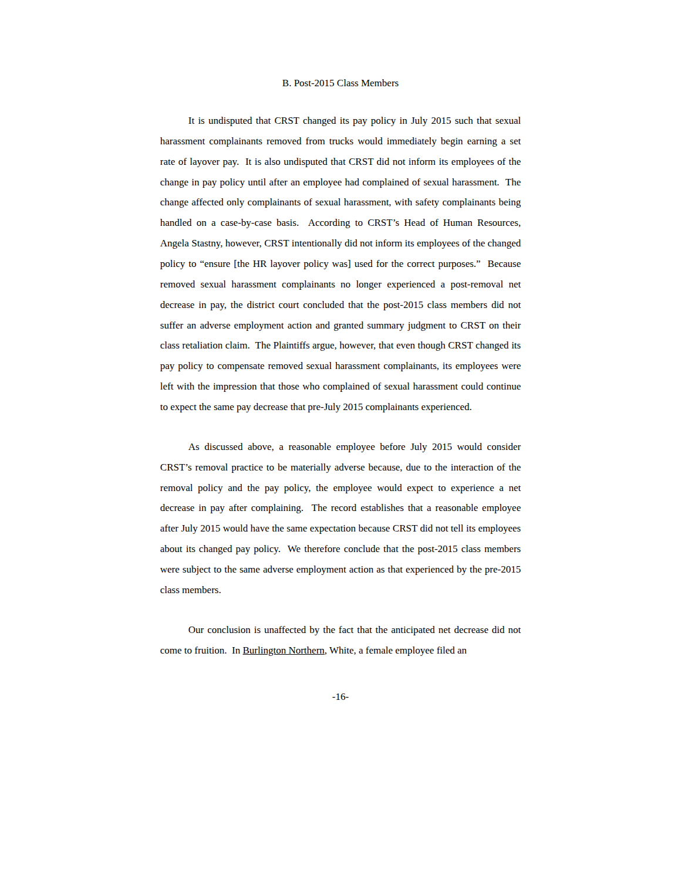B. Post-2015 Class Members
It is undisputed that CRST changed its pay policy in July 2015 such that sexual harassment complainants removed from trucks would immediately begin earning a set rate of layover pay. It is also undisputed that CRST did not inform its employees of the change in pay policy until after an employee had complained of sexual harassment. The change affected only complainants of sexual harassment, with safety complainants being handled on a case-by-case basis. According to CRST’s Head of Human Resources, Angela Stastny, however, CRST intentionally did not inform its employees of the changed policy to “ensure [the HR layover policy was] used for the correct purposes.” Because removed sexual harassment complainants no longer experienced a post-removal net decrease in pay, the district court concluded that the post-2015 class members did not suffer an adverse employment action and granted summary judgment to CRST on their class retaliation claim. The Plaintiffs argue, however, that even though CRST changed its pay policy to compensate removed sexual harassment complainants, its employees were left with the impression that those who complained of sexual harassment could continue to expect the same pay decrease that pre-July 2015 complainants experienced.
As discussed above, a reasonable employee before July 2015 would consider CRST’s removal practice to be materially adverse because, due to the interaction of the removal policy and the pay policy, the employee would expect to experience a net decrease in pay after complaining. The record establishes that a reasonable employee after July 2015 would have the same expectation because CRST did not tell its employees about its changed pay policy. We therefore conclude that the post-2015 class members were subject to the same adverse employment action as that experienced by the pre-2015 class members.
Our conclusion is unaffected by the fact that the anticipated net decrease did not come to fruition. In Burlington Northern, White, a female employee filed an
-16-